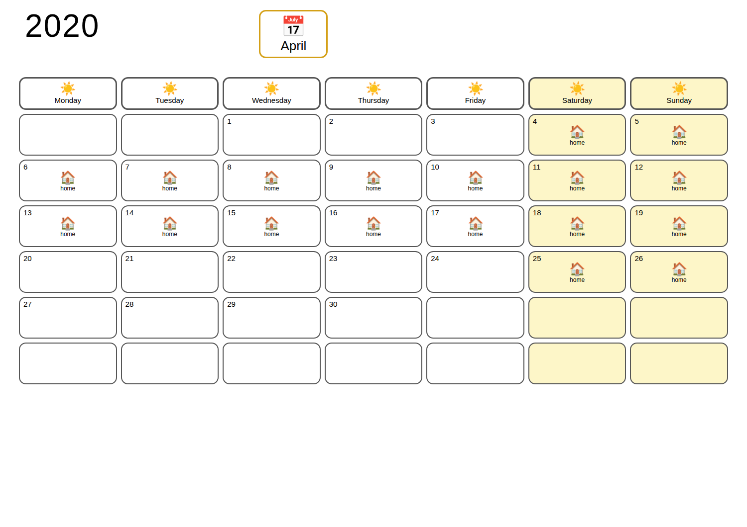2020
📅
April
| ☀️ Monday | ☀️ Tuesday | ☀️ Wednesday | ☀️ Thursday | ☀️ Friday | ☀️ Saturday | ☀️ Sunday |
| --- | --- | --- | --- | --- | --- | --- |
| | | 1 | 2 | 3 | 4 🏠 home | 5 🏠 home |
| 6 🏠 home | 7 🏠 home | 8 🏠 home | 9 🏠 home | 10 🏠 home | 11 🏠 home | 12 🏠 home |
| 13 🏠 home | 14 🏠 home | 15 🏠 home | 16 🏠 home | 17 🏠 home | 18 🏠 home | 19 🏠 home |
| 20 | 21 | 22 | 23 | 24 | 25 🏠 home | 26 🏠 home |
| 27 | 28 | 29 | 30 | | | |